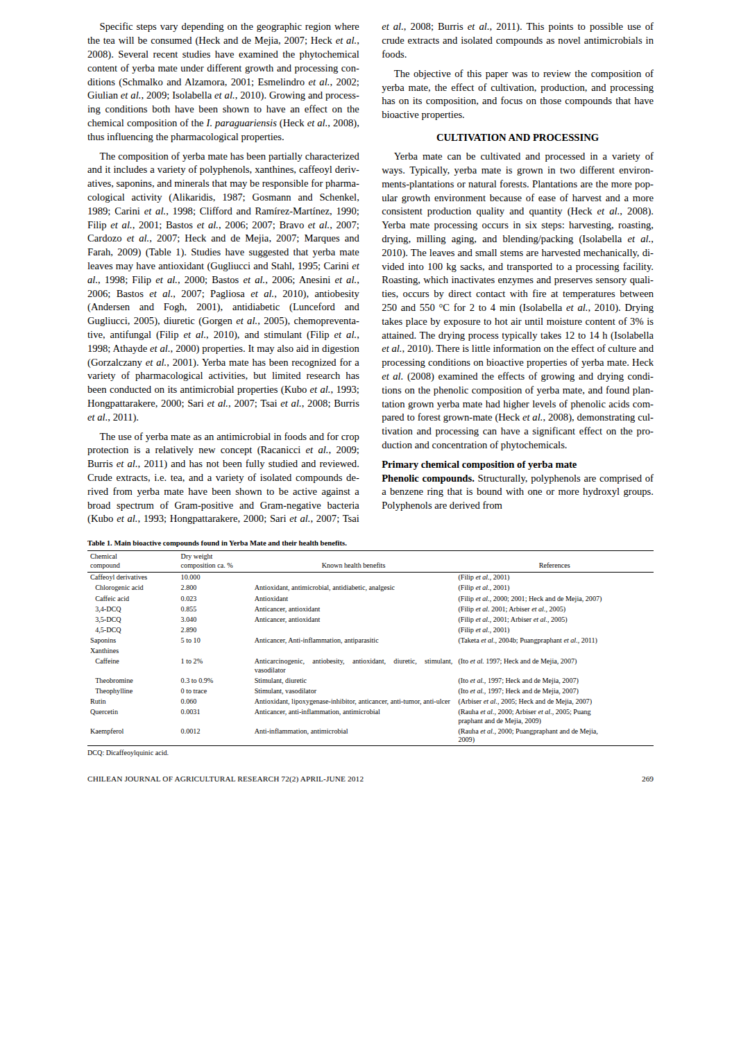Specific steps vary depending on the geographic region where the tea will be consumed (Heck and de Mejia, 2007; Heck et al., 2008). Several recent studies have examined the phytochemical content of yerba mate under different growth and processing conditions (Schmalko and Alzamora, 2001; Esmelindro et al., 2002; Giulian et al., 2009; Isolabella et al., 2010). Growing and processing conditions both have been shown to have an effect on the chemical composition of the I. paraguariensis (Heck et al., 2008), thus influencing the pharmacological properties.
The composition of yerba mate has been partially characterized and it includes a variety of polyphenols, xanthines, caffeoyl derivatives, saponins, and minerals that may be responsible for pharmacological activity (Alikaridis, 1987; Gosmann and Schenkel, 1989; Carini et al., 1998; Clifford and Ramírez-Martínez, 1990; Filip et al., 2001; Bastos et al., 2006; 2007; Bravo et al., 2007; Cardozo et al., 2007; Heck and de Mejia, 2007; Marques and Farah, 2009) (Table 1). Studies have suggested that yerba mate leaves may have antioxidant (Gugliucci and Stahl, 1995; Carini et al., 1998; Filip et al., 2000; Bastos et al., 2006; Anesini et al., 2006; Bastos et al., 2007; Pagliosa et al., 2010), antiobesity (Andersen and Fogh, 2001), antidiabetic (Lunceford and Gugliucci, 2005), diuretic (Gorgen et al., 2005), chemopreventative, antifungal (Filip et al., 2010), and stimulant (Filip et al., 1998; Athayde et al., 2000) properties. It may also aid in digestion (Gorzalczany et al., 2001). Yerba mate has been recognized for a variety of pharmacological activities, but limited research has been conducted on its antimicrobial properties (Kubo et al., 1993; Hongpattarakere, 2000; Sari et al., 2007; Tsai et al., 2008; Burris et al., 2011).
The use of yerba mate as an antimicrobial in foods and for crop protection is a relatively new concept (Racanicci et al., 2009; Burris et al., 2011) and has not been fully studied and reviewed. Crude extracts, i.e. tea, and a variety of isolated compounds derived from yerba mate have been shown to be active against a broad spectrum of Gram-positive and Gram-negative bacteria (Kubo et al., 1993; Hongpattarakere, 2000; Sari et al., 2007; Tsai et al., 2008; Burris et al., 2011). This points to possible use of crude extracts and isolated compounds as novel antimicrobials in foods.
The objective of this paper was to review the composition of yerba mate, the effect of cultivation, production, and processing has on its composition, and focus on those compounds that have bioactive properties.
Cultivation and Processing
Yerba mate can be cultivated and processed in a variety of ways. Typically, yerba mate is grown in two different environments-plantations or natural forests. Plantations are the more popular growth environment because of ease of harvest and a more consistent production quality and quantity (Heck et al., 2008). Yerba mate processing occurs in six steps: harvesting, roasting, drying, milling aging, and blending/packing (Isolabella et al., 2010). The leaves and small stems are harvested mechanically, divided into 100 kg sacks, and transported to a processing facility. Roasting, which inactivates enzymes and preserves sensory qualities, occurs by direct contact with fire at temperatures between 250 and 550 °C for 2 to 4 min (Isolabella et al., 2010). Drying takes place by exposure to hot air until moisture content of 3% is attained. The drying process typically takes 12 to 14 h (Isolabella et al., 2010). There is little information on the effect of culture and processing conditions on bioactive properties of yerba mate. Heck et al. (2008) examined the effects of growing and drying conditions on the phenolic composition of yerba mate, and found plantation grown yerba mate had higher levels of phenolic acids compared to forest grown-mate (Heck et al., 2008), demonstrating cultivation and processing can have a significant effect on the production and concentration of phytochemicals.
Primary chemical composition of yerba mate
Phenolic compounds. Structurally, polyphenols are comprised of a benzene ring that is bound with one or more hydroxyl groups. Polyphenols are derived from
Table 1. Main bioactive compounds found in Yerba Mate and their health benefits.
| Chemical compound | Dry weight composition ca. % | Known health benefits | References |
| --- | --- | --- | --- |
| Caffeoyl derivatives | 10.000 | | (Filip et al. , 2001) |
| Chlorogenic acid | 2.800 | Antioxidant, antimicrobial, antidiabetic, analgesic | (Filip et al. , 2001) |
| Caffeic acid | 0.023 | Antioxidant | (Filip et al. , 2000; 2001; Heck and de Mejia, 2007) |
| 3,4-DCQ | 0.855 | Anticancer, antioxidant | (Filip et al. 2001; Arbiser et al. , 2005) |
| 3,5-DCQ | 3.040 | Anticancer, antioxidant | (Filip et al. , 2001; Arbiser et al. , 2005) |
| 4,5-DCQ | 2.890 | | (Filip et al. , 2001) |
| Saponins | 5 to 10 | Anticancer, Anti-inflammation, antiparasitic | (Taketa et al. , 2004b; Puangpraphant et al. , 2011) |
| Xanthines | | | |
| Caffeine | 1 to 2% | Anticarcinogenic, antiobesity, antioxidant, diuretic, stimulant, vasodilator | (Ito et al. 1997; Heck and de Mejia, 2007) |
| Theobromine | 0.3 to 0.9% | Stimulant, diuretic | (Ito et al. , 1997; Heck and de Mejia, 2007) |
| Theophylline | 0 to trace | Stimulant, vasodilator | (Ito et al. , 1997; Heck and de Mejia, 2007) |
| Rutin | 0.060 | Antioxidant, lipoxygenase-inhibitor, anticancer, anti-tumor, anti-ulcer | (Arbiser et al. , 2005; Heck and de Mejia, 2007) |
| Quercetin | 0.0031 | Anticancer, anti-inflammation, antimicrobial | (Rauha et al. , 2000; Arbiser et al. , 2005; Puang praphant and de Mejia, 2009) |
| Kaempferol | 0.0012 | Anti-inflammation, antimicrobial | (Rauha et al. , 2000; Puangpraphant and de Mejia, 2009) |
DCQ: Dicaffeoylquinic acid.
CHILEAN JOURNAL OF AGRICULTURAL RESEARCH 72(2) APRIL-JUNE 2012 269